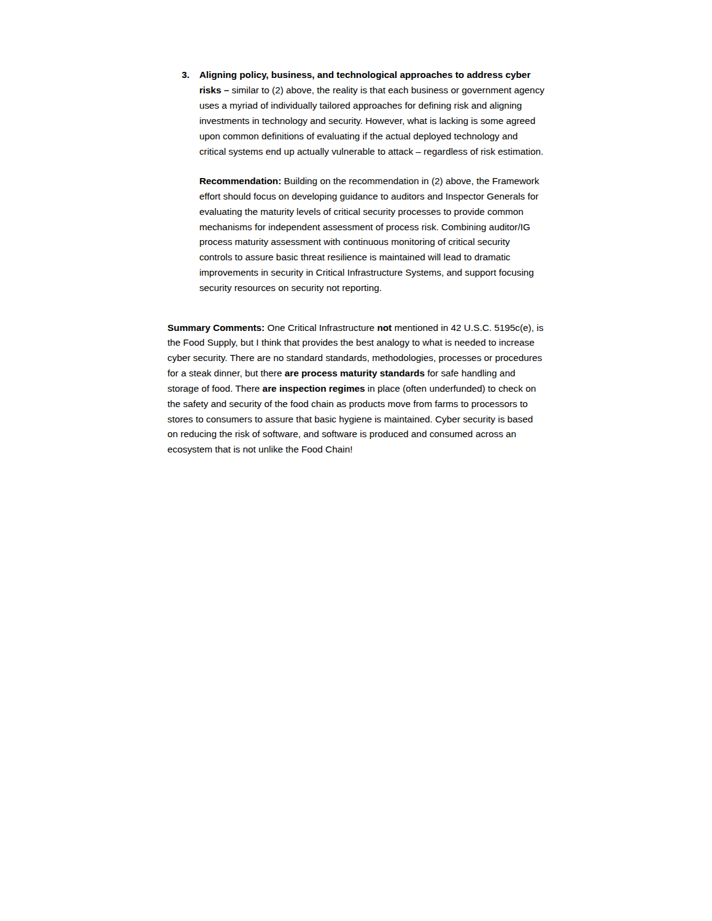Aligning policy, business, and technological approaches to address cyber risks – similar to (2) above, the reality is that each business or government agency uses a myriad of individually tailored approaches for defining risk and aligning investments in technology and security. However, what is lacking is some agreed upon common definitions of evaluating if the actual deployed technology and critical systems end up actually vulnerable to attack – regardless of risk estimation.
Recommendation: Building on the recommendation in (2) above, the Framework effort should focus on developing guidance to auditors and Inspector Generals for evaluating the maturity levels of critical security processes to provide common mechanisms for independent assessment of process risk. Combining auditor/IG process maturity assessment with continuous monitoring of critical security controls to assure basic threat resilience is maintained will lead to dramatic improvements in security in Critical Infrastructure Systems, and support focusing security resources on security not reporting.
Summary Comments: One Critical Infrastructure not mentioned in 42 U.S.C. 5195c(e), is the Food Supply, but I think that provides the best analogy to what is needed to increase cyber security. There are no standard standards, methodologies, processes or procedures for a steak dinner, but there are process maturity standards for safe handling and storage of food. There are inspection regimes in place (often underfunded) to check on the safety and security of the food chain as products move from farms to processors to stores to consumers to assure that basic hygiene is maintained. Cyber security is based on reducing the risk of software, and software is produced and consumed across an ecosystem that is not unlike the Food Chain!